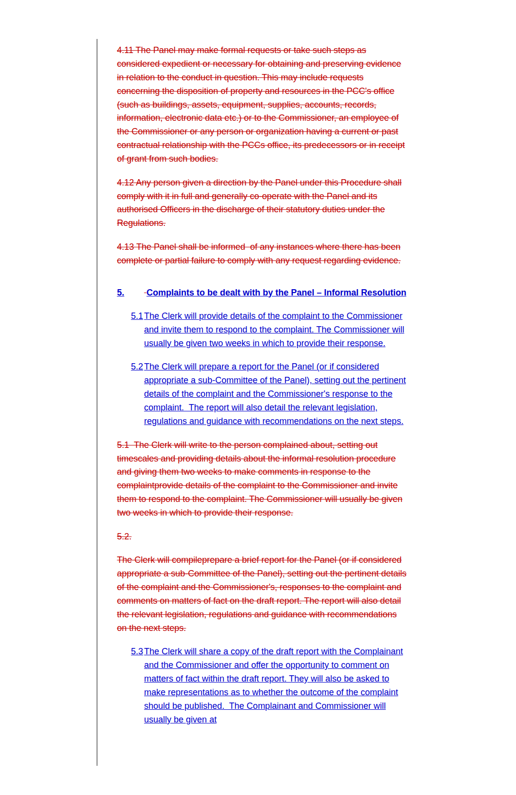4.11 The Panel may make formal requests or take such steps as considered expedient or necessary for obtaining and preserving evidence in relation to the conduct in question. This may include requests concerning the disposition of property and resources in the PCC's office (such as buildings, assets, equipment, supplies, accounts, records, information, electronic data etc.) or to the Commissioner, an employee of the Commissioner or any person or organization having a current or past contractual relationship with the PCCs office, its predecessors or in receipt of grant from such bodies.
4.12 Any person given a direction by the Panel under this Procedure shall comply with it in full and generally co-operate with the Panel and its authorised Officers in the discharge of their statutory duties under the Regulations.
4.13 The Panel shall be informed of any instances where there has been complete or partial failure to comply with any request regarding evidence.
5. Complaints to be dealt with by the Panel – Informal Resolution
5.1 The Clerk will provide details of the complaint to the Commissioner and invite them to respond to the complaint. The Commissioner will usually be given two weeks in which to provide their response.
5.2 The Clerk will prepare a report for the Panel (or if considered appropriate a sub-Committee of the Panel), setting out the pertinent details of the complaint and the Commissioner's response to the complaint. The report will also detail the relevant legislation, regulations and guidance with recommendations on the next steps.
5.1 The Clerk will write to the person complained about, setting out timescales and providing details about the informal resolution procedure and giving them two weeks to make comments in response to the complaint provide details of the complaint to the Commissioner and invite them to respond to the complaint. The Commissioner will usually be given two weeks in which to provide their response.
5.2.
The Clerk will compile prepare a brief report for the Panel (or if considered appropriate a sub-Committee of the Panel), setting out the pertinent details of the complaint and the Commissioner's, responses to the complaint and comments on matters of fact on the draft report. The report will also detail the relevant legislation, regulations and guidance with recommendations on the next steps.
5.3 The Clerk will share a copy of the draft report with the Complainant and the Commissioner and offer the opportunity to comment on matters of fact within the draft report. They will also be asked to make representations as to whether the outcome of the complaint should be published. The Complainant and Commissioner will usually be given at